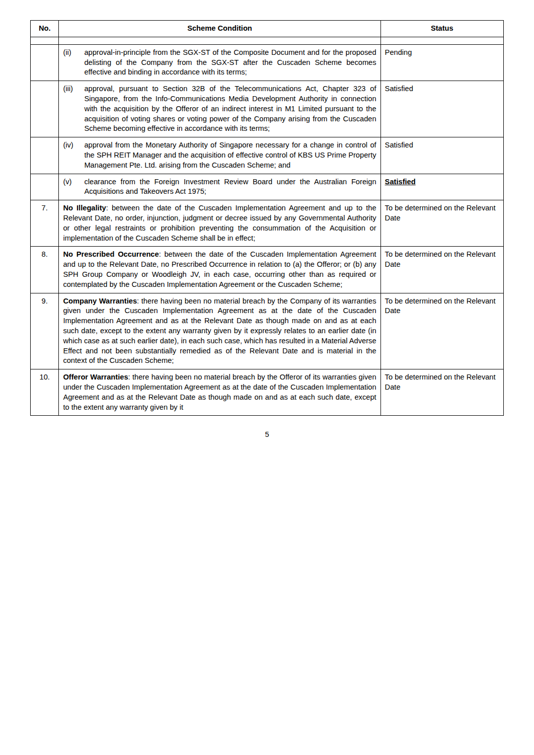| No. | Scheme Condition | Status |
| --- | --- | --- |
| | / (ii) / approval-in-principle from the SGX-ST of the Composite Document and for the proposed delisting of the Company from the SGX-ST after the Cuscaden Scheme becomes effective and binding in accordance with its terms; / | Pending |
| | / (iii) / approval, pursuant to Section 32B of the Telecommunications Act, Chapter 323 of Singapore, from the Info-Communications Media Development Authority in connection with the acquisition by the Offeror of an indirect interest in M1 Limited pursuant to the acquisition of voting shares or voting power of the Company arising from the Cuscaden Scheme becoming effective in accordance with its terms; / | Satisfied |
| | / (iv) / approval from the Monetary Authority of Singapore necessary for a change in control of the SPH REIT Manager and the acquisition of effective control of KBS US Prime Property Management Pte. Ltd. arising from the Cuscaden Scheme; and / | Satisfied |
| | / (v) / clearance from the Foreign Investment Review Board under the Australian Foreign Acquisitions and Takeovers Act 1975; / | Satisfied |
| 7. | No Illegality : between the date of the Cuscaden Implementation Agreement and up to the Relevant Date, no order, injunction, judgment or decree issued by any Governmental Authority or other legal restraints or prohibition preventing the consummation of the Acquisition or implementation of the Cuscaden Scheme shall be in effect; | To be determined on the Relevant Date |
| 8. | No Prescribed Occurrence : between the date of the Cuscaden Implementation Agreement and up to the Relevant Date, no Prescribed Occurrence in relation to (a) the Offeror; or (b) any SPH Group Company or Woodleigh JV, in each case, occurring other than as required or contemplated by the Cuscaden Implementation Agreement or the Cuscaden Scheme; | To be determined on the Relevant Date |
| 9. | Company Warranties : there having been no material breach by the Company of its warranties given under the Cuscaden Implementation Agreement as at the date of the Cuscaden Implementation Agreement and as at the Relevant Date as though made on and as at each such date, except to the extent any warranty given by it expressly relates to an earlier date (in which case as at such earlier date), in each such case, which has resulted in a Material Adverse Effect and not been substantially remedied as of the Relevant Date and is material in the context of the Cuscaden Scheme; | To be determined on the Relevant Date |
| 10. | Offeror Warranties : there having been no material breach by the Offeror of its warranties given under the Cuscaden Implementation Agreement as at the date of the Cuscaden Implementation Agreement and as at the Relevant Date as though made on and as at each such date, except to the extent any warranty given by it | To be determined on the Relevant Date |
5